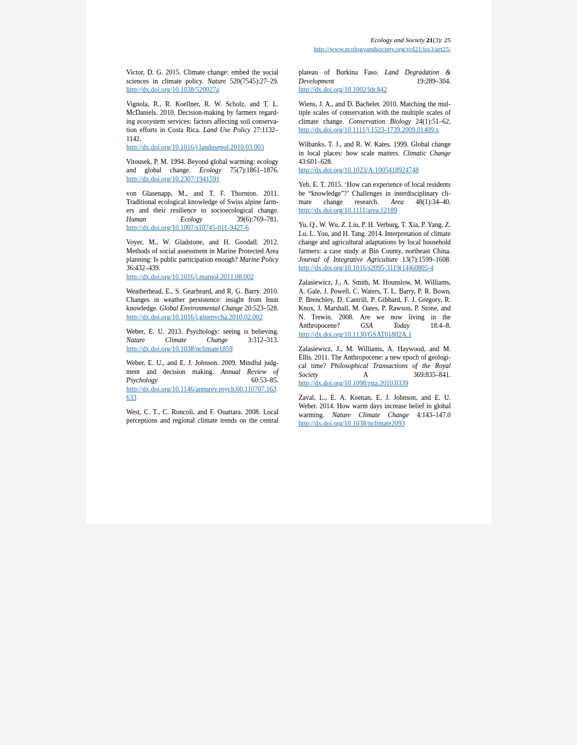Ecology and Society 21(3): 25
http://www.ecologyandsociety.org/vol21/iss3/art25/
Victor, D. G. 2015. Climate change: embed the social sciences in climate policy. Nature 520(7545):27–29. http://dx.doi.org/10.1038/520027a
Vignola, R., R. Koellner, R. W. Scholz, and T. L. McDaniels. 2010. Decision-making by farmers regarding ecosystem services: factors affecting soil conservation efforts in Costa Rica. Land Use Policy 27:1132–1142. http://dx.doi.org/10.1016/j.landusepol.2010.03.003
Vitousek, P. M. 1994. Beyond global warming: ecology and global change. Ecology 75(7):1861–1876. http://dx.doi.org/10.2307/1941591
von Glasenapp, M., and T. F. Thornton. 2011. Traditional ecological knowledge of Swiss alpine farmers and their resilience to socioecological change. Human Ecology 39(6):769–781. http://dx.doi.org/10.1007/s10745-011-9427-6
Voyer, M., W. Gladstone, and H. Goodall. 2012. Methods of social assessment in Marine Protected Area planning: Is public participation enough? Marine Policy 36:432–439. http://dx.doi.org/10.1016/j.marpol.2011.08.002
Weatherhead, E., S. Gearheard, and R. G. Barry. 2010. Changes in weather persistence: insight from Inuit knowledge. Global Environmental Change 20:523–528. http://dx.doi.org/10.1016/j.gloenvcha.2010.02.002
Weber, E. U. 2013. Psychology: seeing is believing. Nature Climate Change 3:312–313. http://dx.doi.org/10.1038/nclimate1859
Weber, E. U., and E. J. Johnson. 2009. Mindful judgment and decision making. Annual Review of Psychology 60:53–85. http://dx.doi.org/10.1146/annurev.psych.60.110707.163633
West, C. T., C. Roncoli, and F. Ouattara. 2008. Local perceptions and regional climate trends on the central plateau of Burkina Faso. Land Degradation & Development 19:289–304. http://dx.doi.org/10.1002/ldr.842
Wiens, J. A., and D. Bachelet. 2010. Matching the multiple scales of conservation with the multiple scales of climate change. Conservation Biology 24(1):51–62. http://dx.doi.org/10.1111/j.1523-1739.2009.01409.x
Wilbanks, T. J., and R. W. Kates. 1999. Global change in local places: how scale matters. Climatic Change 43:601–628. http://dx.doi.org/10.1023/A:1005418924748
Yeh, E. T. 2015. ‘How can experience of local residents be “knowledge”?’ Challenges in interdisciplinary climate change research. Area 48(1):34–40. http://dx.doi.org/10.1111/area.12189
Yu, Q., W. Wu, Z. Liu, P. H. Verburg, T. Xia, P. Yang, Z. Lu, L. You, and H. Tang. 2014. Interpretation of climate change and agricultural adaptations by local household farmers: a case study at Bin County, northeast China. Journal of Integrative Agriculture 13(7):1599–1608. http://dx.doi.org/10.1016/s2095-3119(14)60805-4
Zalasiewicz, J., A. Smith, M. Hounslow, M. Williams, A. Gale, J. Powell, C. Waters, T. L. Barry, P. R. Bown, P. Brenchley, D. Cantrill, P. Gibbard, F. J. Gregory, R. Knox, J. Marshall, M. Oates, P. Rawson, P. Stone, and N. Trewin. 2008. Are we now living in the Anthropocene? GSA Today 18:4–8. http://dx.doi.org/10.1130/GSAT01802A.1
Zalasiewicz, J., M. Williams, A. Haywood, and M. Ellis. 2011. The Anthropocene: a new epoch of geological time? Philosophical Transactions of the Royal Society A 369:835–841. http://dx.doi.org/10.1098/rsta.2010.0339
Zaval, L., E. A. Keenan, E. J. Johnson, and E. U. Weber. 2014. How warm days increase belief in global warming. Nature Climate Change 4:143–147.0 http://dx.doi.org/10.1038/nclimate2093